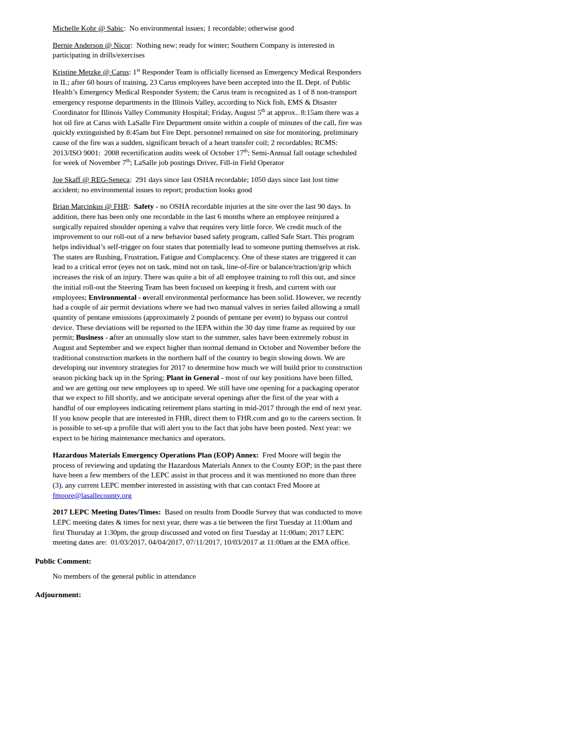Michelle Kohr @ Sabic: No environmental issues; 1 recordable; otherwise good
Bernie Anderson @ Nicor: Nothing new; ready for winter; Southern Company is interested in participating in drills/exercises
Kristine Metzke @ Carus: 1st Responder Team is officially licensed as Emergency Medical Responders in IL; after 60 hours of training, 23 Carus employees have been accepted into the IL Dept. of Public Health’s Emergency Medical Responder System; the Carus team is recognized as 1 of 8 non-transport emergency response departments in the Illinois Valley, according to Nick fish, EMS & Disaster Coordinator for Illinois Valley Community Hospital; Friday, August 5th at approx.. 8:15am there was a hot oil fire at Carus with LaSalle Fire Department onsite within a couple of minutes of the call, fire was quickly extinguished by 8:45am but Fire Dept. personnel remained on site for monitoring, preliminary cause of the fire was a sudden, significant breach of a heart transfer coil; 2 recordables; RCMS: 2013/ISO 9001: 2008 recertification audits week of October 17th; Semi-Annual fall outage scheduled for week of November 7th; LaSalle job postings Driver, Fill-in Field Operator
Joe Skaff @ REG-Seneca: 291 days since last OSHA recordable; 1050 days since last lost time accident; no environmental issues to report; production looks good
Brian Marcinkus @ FHR: Safety - no OSHA recordable injuries at the site over the last 90 days. In addition, there has been only one recordable in the last 6 months where an employee reinjured a surgically repaired shoulder opening a valve that requires very little force. We credit much of the improvement to our roll-out of a new behavior based safety program, called Safe Start. This program helps individual’s self-trigger on four states that potentially lead to someone putting themselves at risk. The states are Rushing, Frustration, Fatigue and Complacency. One of these states are triggered it can lead to a critical error (eyes not on task, mind not on task, line-of-fire or balance/traction/grip which increases the risk of an injury. There was quite a bit of all employee training to roll this out, and since the initial roll-out the Steering Team has been focused on keeping it fresh, and current with our employees; Environmental - overall environmental performance has been solid. However, we recently had a couple of air permit deviations where we had two manual valves in series failed allowing a small quantity of pentane emissions (approximately 2 pounds of pentane per event) to bypass our control device. These deviations will be reported to the IEPA within the 30 day time frame as required by our permit; Business - after an unusually slow start to the summer, sales have been extremely robust in August and September and we expect higher than normal demand in October and November before the traditional construction markets in the northern half of the country to begin slowing down. We are developing our inventory strategies for 2017 to determine how much we will build prior to construction season picking back up in the Spring; Plant in General - most of our key positions have been filled, and we are getting our new employees up to speed. We still have one opening for a packaging operator that we expect to fill shortly, and we anticipate several openings after the first of the year with a handful of our employees indicating retirement plans starting in mid-2017 through the end of next year. If you know people that are interested in FHR, direct them to FHR.com and go to the careers section. It is possible to set-up a profile that will alert you to the fact that jobs have been posted. Next year: we expect to be hiring maintenance mechanics and operators.
Hazardous Materials Emergency Operations Plan (EOP) Annex: Fred Moore will begin the process of reviewing and updating the Hazardous Materials Annex to the County EOP; in the past there have been a few members of the LEPC assist in that process and it was mentioned no more than three (3), any current LEPC member interested in assisting with that can contact Fred Moore at fmoore@lasallecounty.org
2017 LEPC Meeting Dates/Times: Based on results from Doodle Survey that was conducted to move LEPC meeting dates & times for next year, there was a tie between the first Tuesday at 11:00am and first Thursday at 1:30pm, the group discussed and voted on first Tuesday at 11:00am; 2017 LEPC meeting dates are: 01/03/2017, 04/04/2017, 07/11/2017, 10/03/2017 at 11:00am at the EMA office.
Public Comment:
No members of the general public in attendance
Adjournment: